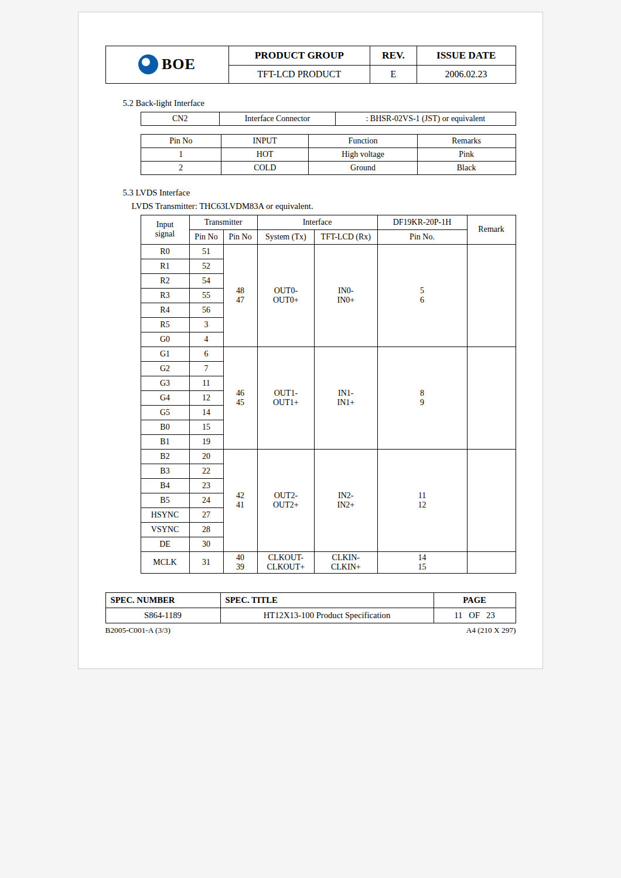| BOE | PRODUCT GROUP | REV. | ISSUE DATE |
| TFT-LCD PRODUCT | E | 2006.02.23 |
5.2 Back-light Interface
| CN2 | Interface Connector | : BHSR-02VS-1 (JST) or equivalent |
| Pin No | INPUT | Function | Remarks |
| 1 | HOT | High voltage | Pink |
| 2 | COLD | Ground | Black |
5.3 LVDS Interface
LVDS Transmitter: THC63LVDM83A or equivalent.
| Input signal | Transmitter | Interface | DF19KR-20P-1H | Remark |
| Pin No | Pin No | System (Tx) | TFT-LCD (Rx) | Pin No. |
| R0 | 51 | 48 47 | OUT0- OUT0+ | IN0- IN0+ | 5 6 | |
| R1 | 52 |
| R2 | 54 |
| R3 | 55 |
| R4 | 56 |
| R5 | 3 |
| G0 | 4 |
| G1 | 6 | 46 45 | OUT1- OUT1+ | IN1- IN1+ | 8 9 | |
| G2 | 7 |
| G3 | 11 |
| G4 | 12 |
| G5 | 14 |
| B0 | 15 |
| B1 | 19 |
| B2 | 20 | 42 41 | OUT2- OUT2+ | IN2- IN2+ | 11 12 | |
| B3 | 22 |
| B4 | 23 |
| B5 | 24 |
| HSYNC | 27 |
| VSYNC | 28 |
| DE | 30 |
| MCLK | 31 | 40 39 | CLKOUT- CLKOUT+ | CLKIN- CLKIN+ | 14 15 | |
| SPEC. NUMBER | SPEC. TITLE | PAGE |
| S864-1189 | HT12X13-100 Product Specification | 11 OF 23 |
B2005-C001-A (3/3) A4 (210 X 297)